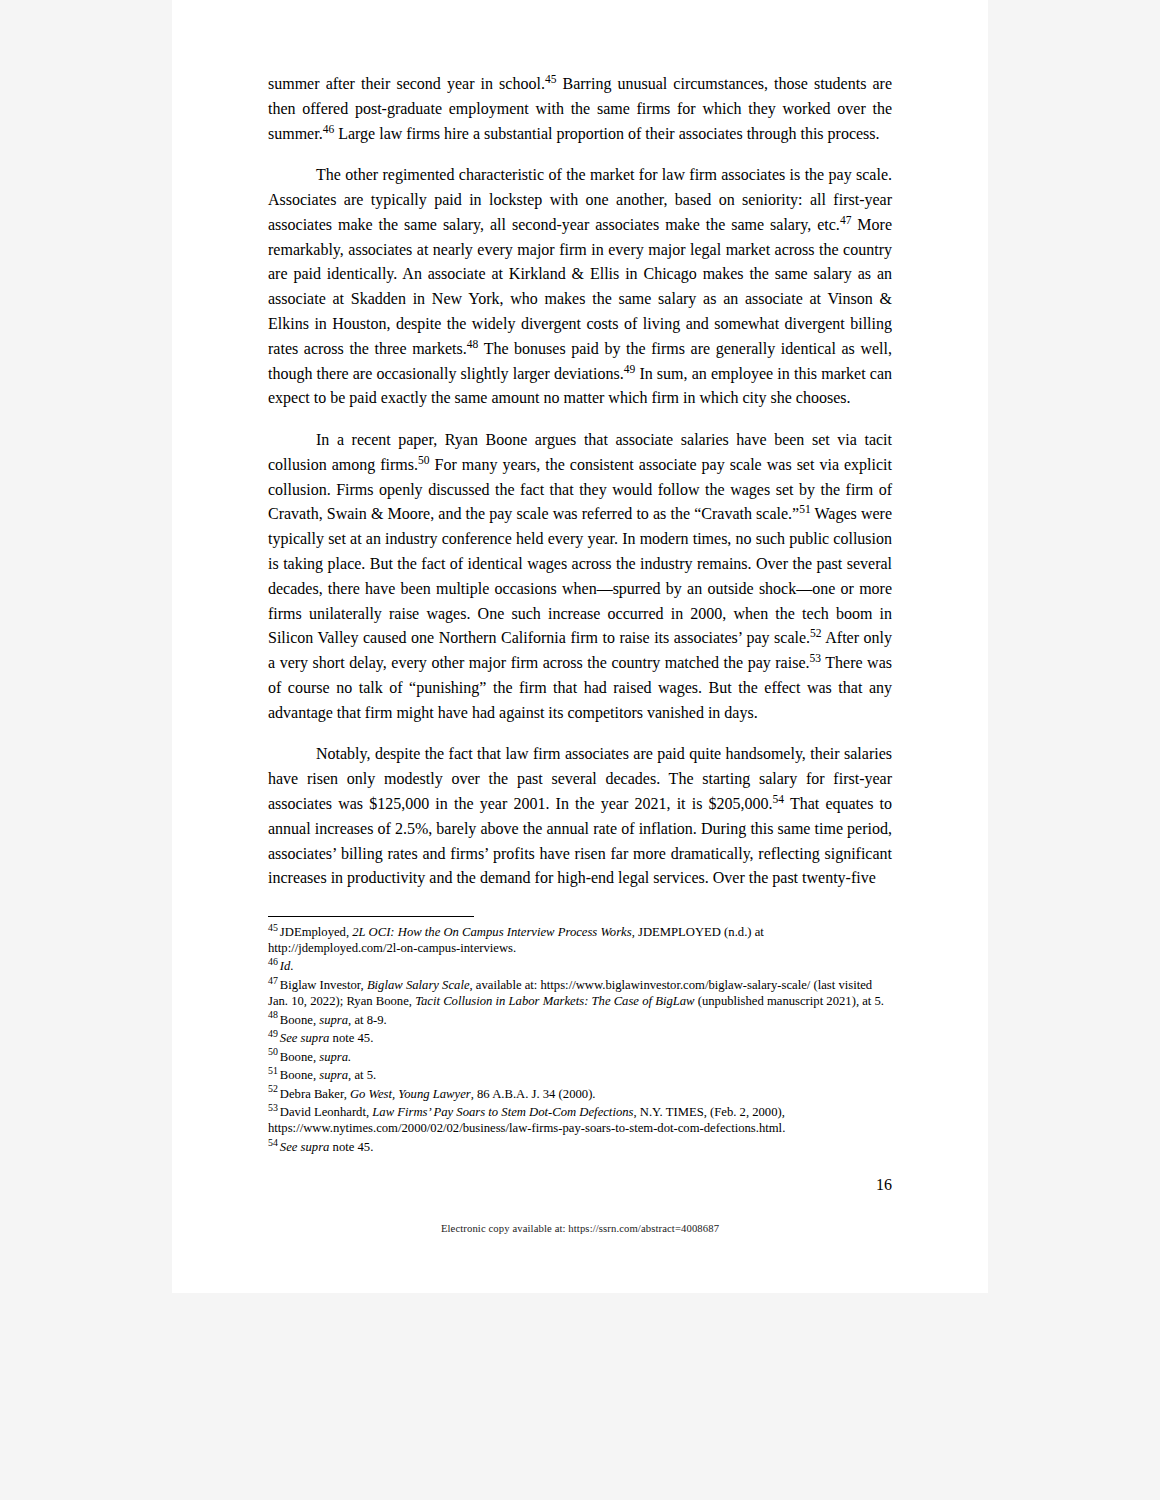summer after their second year in school.45 Barring unusual circumstances, those students are then offered post-graduate employment with the same firms for which they worked over the summer.46 Large law firms hire a substantial proportion of their associates through this process.
The other regimented characteristic of the market for law firm associates is the pay scale. Associates are typically paid in lockstep with one another, based on seniority: all first-year associates make the same salary, all second-year associates make the same salary, etc.47 More remarkably, associates at nearly every major firm in every major legal market across the country are paid identically. An associate at Kirkland & Ellis in Chicago makes the same salary as an associate at Skadden in New York, who makes the same salary as an associate at Vinson & Elkins in Houston, despite the widely divergent costs of living and somewhat divergent billing rates across the three markets.48 The bonuses paid by the firms are generally identical as well, though there are occasionally slightly larger deviations.49 In sum, an employee in this market can expect to be paid exactly the same amount no matter which firm in which city she chooses.
In a recent paper, Ryan Boone argues that associate salaries have been set via tacit collusion among firms.50 For many years, the consistent associate pay scale was set via explicit collusion. Firms openly discussed the fact that they would follow the wages set by the firm of Cravath, Swain & Moore, and the pay scale was referred to as the “Cravath scale.”51 Wages were typically set at an industry conference held every year. In modern times, no such public collusion is taking place. But the fact of identical wages across the industry remains. Over the past several decades, there have been multiple occasions when—spurred by an outside shock—one or more firms unilaterally raise wages. One such increase occurred in 2000, when the tech boom in Silicon Valley caused one Northern California firm to raise its associates’ pay scale.52 After only a very short delay, every other major firm across the country matched the pay raise.53 There was of course no talk of “punishing” the firm that had raised wages. But the effect was that any advantage that firm might have had against its competitors vanished in days.
Notably, despite the fact that law firm associates are paid quite handsomely, their salaries have risen only modestly over the past several decades. The starting salary for first-year associates was $125,000 in the year 2001. In the year 2021, it is $205,000.54 That equates to annual increases of 2.5%, barely above the annual rate of inflation. During this same time period, associates’ billing rates and firms’ profits have risen far more dramatically, reflecting significant increases in productivity and the demand for high-end legal services. Over the past twenty-five
45 JDEmployed, 2L OCI: How the On Campus Interview Process Works, JDEMPLOYED (n.d.) at http://jdemployed.com/2l-on-campus-interviews.
46 Id.
47 Biglaw Investor, Biglaw Salary Scale, available at: https://www.biglawinvestor.com/biglaw-salary-scale/ (last visited Jan. 10, 2022); Ryan Boone, Tacit Collusion in Labor Markets: The Case of BigLaw (unpublished manuscript 2021), at 5.
48 Boone, supra, at 8-9.
49 See supra note 45.
50 Boone, supra.
51 Boone, supra, at 5.
52 Debra Baker, Go West, Young Lawyer, 86 A.B.A. J. 34 (2000).
53 David Leonhardt, Law Firms’ Pay Soars to Stem Dot-Com Defections, N.Y. TIMES, (Feb. 2, 2000), https://www.nytimes.com/2000/02/02/business/law-firms-pay-soars-to-stem-dot-com-defections.html.
54 See supra note 45.
16
Electronic copy available at: https://ssrn.com/abstract=4008687